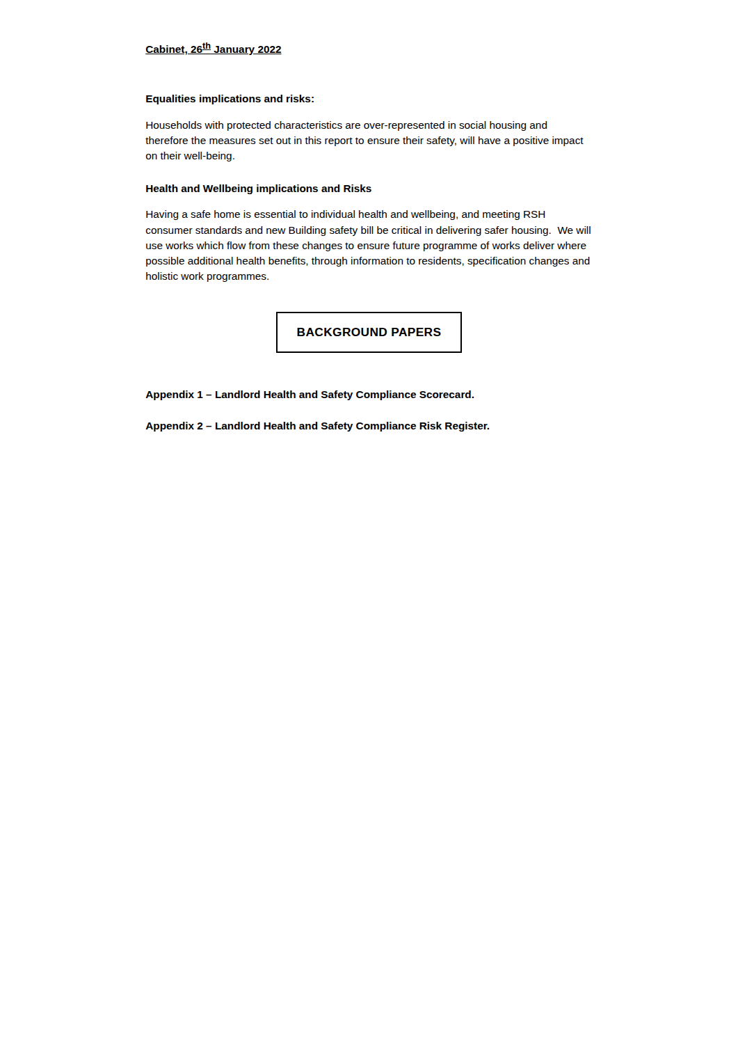Cabinet, 26th January 2022
Equalities implications and risks:
Households with protected characteristics are over-represented in social housing and therefore the measures set out in this report to ensure their safety, will have a positive impact on their well-being.
Health and Wellbeing implications and Risks
Having a safe home is essential to individual health and wellbeing, and meeting RSH consumer standards and new Building safety bill be critical in delivering safer housing. We will use works which flow from these changes to ensure future programme of works deliver where possible additional health benefits, through information to residents, specification changes and holistic work programmes.
BACKGROUND PAPERS
Appendix 1 – Landlord Health and Safety Compliance Scorecard.
Appendix 2 – Landlord Health and Safety Compliance Risk Register.